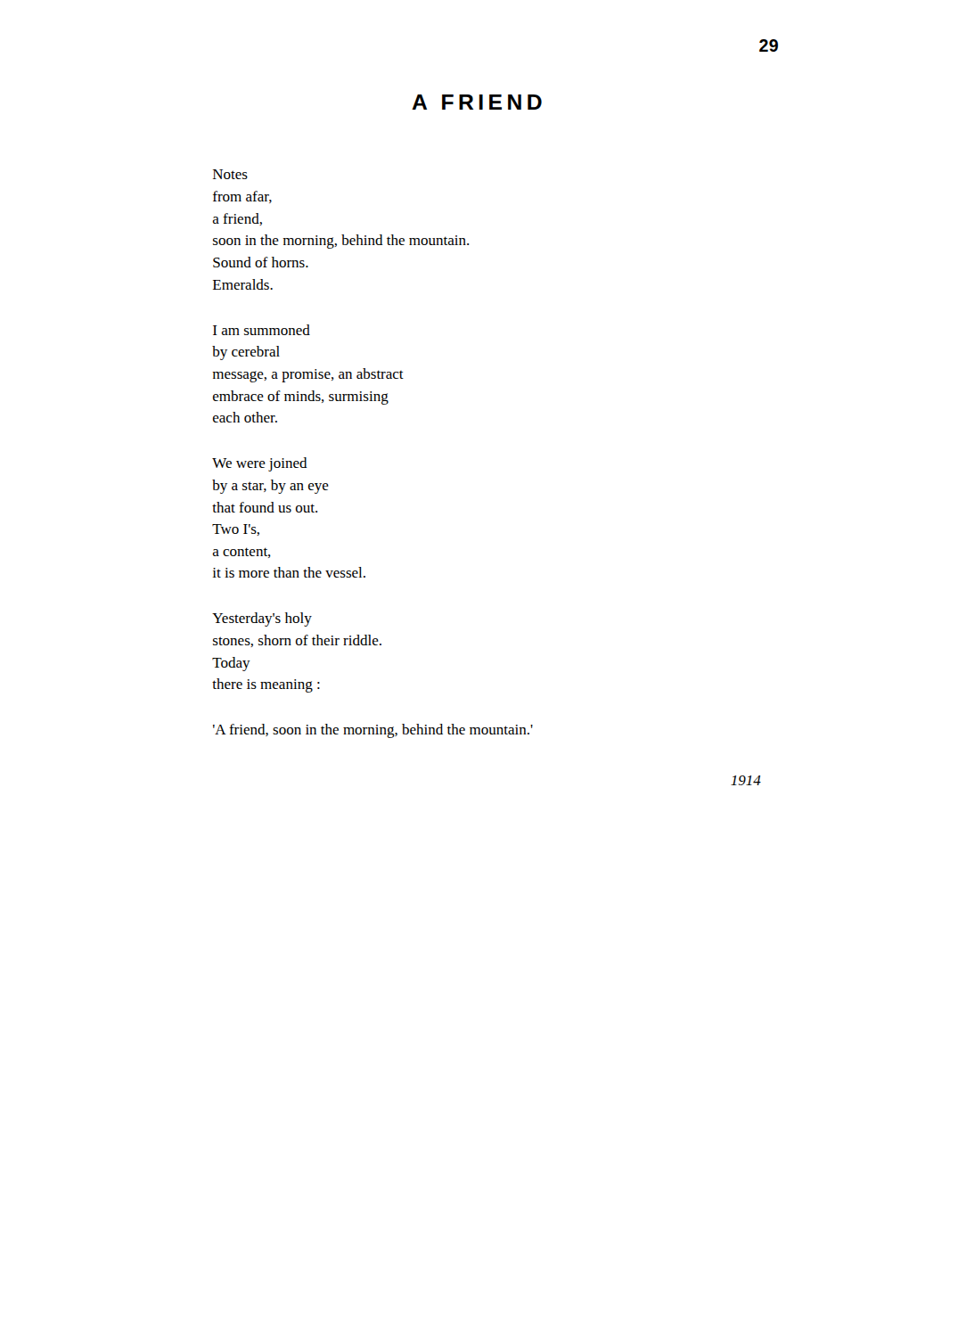29
A FRIEND
Notes
from afar,
a friend,
soon in the morning, behind the mountain.
Sound of horns.
Emeralds.
I am summoned
by cerebral
message, a promise, an abstract
embrace of minds, surmising
each other.
We were joined
by a star, by an eye
that found us out.
Two I's,
a content,
it is more than the vessel.
Yesterday's holy
stones, shorn of their riddle.
Today
there is meaning :
'A friend, soon in the morning, behind the mountain.'
1914